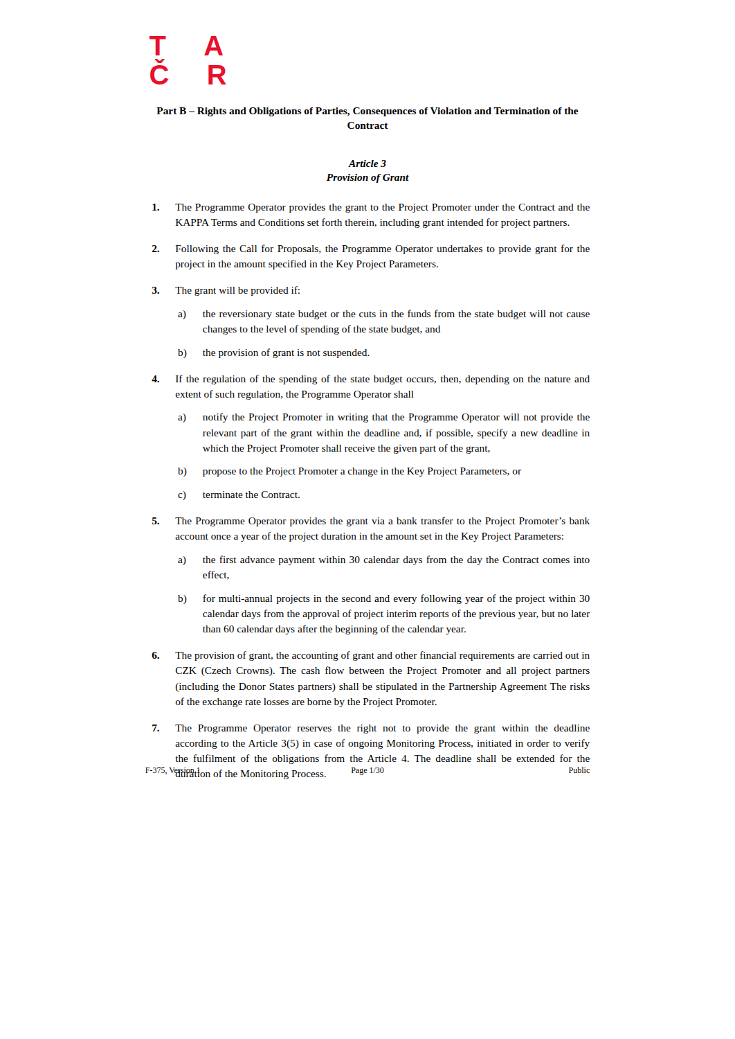T A Č R
Part B – Rights and Obligations of Parties, Consequences of Violation and Termination of the Contract
Article 3 Provision of Grant
The Programme Operator provides the grant to the Project Promoter under the Contract and the KAPPA Terms and Conditions set forth therein, including grant intended for project partners.
Following the Call for Proposals, the Programme Operator undertakes to provide grant for the project in the amount specified in the Key Project Parameters.
The grant will be provided if:
the reversionary state budget or the cuts in the funds from the state budget will not cause changes to the level of spending of the state budget, and
the provision of grant is not suspended.
If the regulation of the spending of the state budget occurs, then, depending on the nature and extent of such regulation, the Programme Operator shall
notify the Project Promoter in writing that the Programme Operator will not provide the relevant part of the grant within the deadline and, if possible, specify a new deadline in which the Project Promoter shall receive the given part of the grant,
propose to the Project Promoter a change in the Key Project Parameters, or
terminate the Contract.
The Programme Operator provides the grant via a bank transfer to the Project Promoter’s bank account once a year of the project duration in the amount set in the Key Project Parameters:
the first advance payment within 30 calendar days from the day the Contract comes into effect,
for multi-annual projects in the second and every following year of the project within 30 calendar days from the approval of project interim reports of the previous year, but no later than 60 calendar days after the beginning of the calendar year.
The provision of grant, the accounting of grant and other financial requirements are carried out in CZK (Czech Crowns). The cash flow between the Project Promoter and all project partners (including the Donor States partners) shall be stipulated in the Partnership Agreement The risks of the exchange rate losses are borne by the Project Promoter.
The Programme Operator reserves the right not to provide the grant within the deadline according to the Article 3(5) in case of ongoing Monitoring Process, initiated in order to verify the fulfilment of the obligations from the Article 4. The deadline shall be extended for the duration of the Monitoring Process.
| F-375, Version 1 | Page 1/30 | Public |